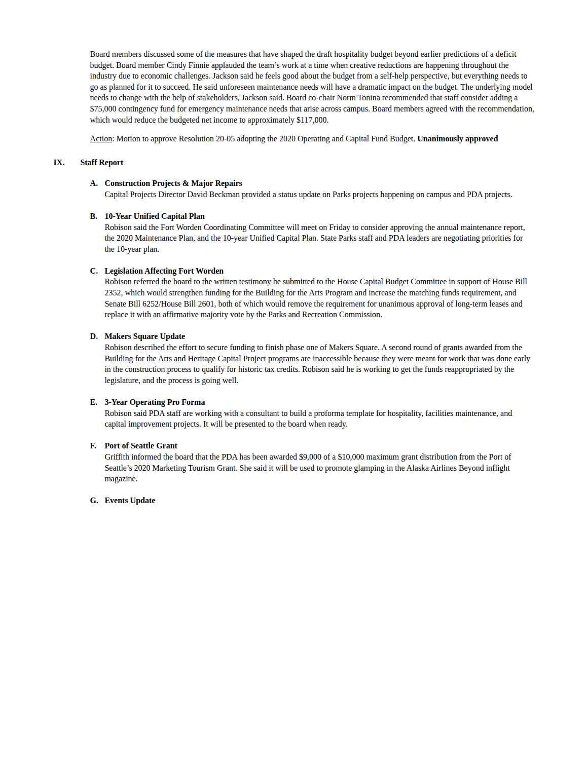Board members discussed some of the measures that have shaped the draft hospitality budget beyond earlier predictions of a deficit budget. Board member Cindy Finnie applauded the team’s work at a time when creative reductions are happening throughout the industry due to economic challenges. Jackson said he feels good about the budget from a self-help perspective, but everything needs to go as planned for it to succeed. He said unforeseen maintenance needs will have a dramatic impact on the budget. The underlying model needs to change with the help of stakeholders, Jackson said. Board co-chair Norm Tonina recommended that staff consider adding a $75,000 contingency fund for emergency maintenance needs that arise across campus. Board members agreed with the recommendation, which would reduce the budgeted net income to approximately $117,000.
Action: Motion to approve Resolution 20-05 adopting the 2020 Operating and Capital Fund Budget. Unanimously approved
IX.
Staff Report
A.
Construction Projects & Major Repairs
Capital Projects Director David Beckman provided a status update on Parks projects happening on campus and PDA projects.
B.
10-Year Unified Capital Plan
Robison said the Fort Worden Coordinating Committee will meet on Friday to consider approving the annual maintenance report, the 2020 Maintenance Plan, and the 10-year Unified Capital Plan. State Parks staff and PDA leaders are negotiating priorities for the 10-year plan.
C.
Legislation Affecting Fort Worden
Robison referred the board to the written testimony he submitted to the House Capital Budget Committee in support of House Bill 2352, which would strengthen funding for the Building for the Arts Program and increase the matching funds requirement, and Senate Bill 6252/House Bill 2601, both of which would remove the requirement for unanimous approval of long-term leases and replace it with an affirmative majority vote by the Parks and Recreation Commission.
D.
Makers Square Update
Robison described the effort to secure funding to finish phase one of Makers Square. A second round of grants awarded from the Building for the Arts and Heritage Capital Project programs are inaccessible because they were meant for work that was done early in the construction process to qualify for historic tax credits. Robison said he is working to get the funds reappropriated by the legislature, and the process is going well.
E.
3-Year Operating Pro Forma
Robison said PDA staff are working with a consultant to build a proforma template for hospitality, facilities maintenance, and capital improvement projects. It will be presented to the board when ready.
F.
Port of Seattle Grant
Griffith informed the board that the PDA has been awarded $9,000 of a $10,000 maximum grant distribution from the Port of Seattle’s 2020 Marketing Tourism Grant. She said it will be used to promote glamping in the Alaska Airlines Beyond inflight magazine.
G.
Events Update